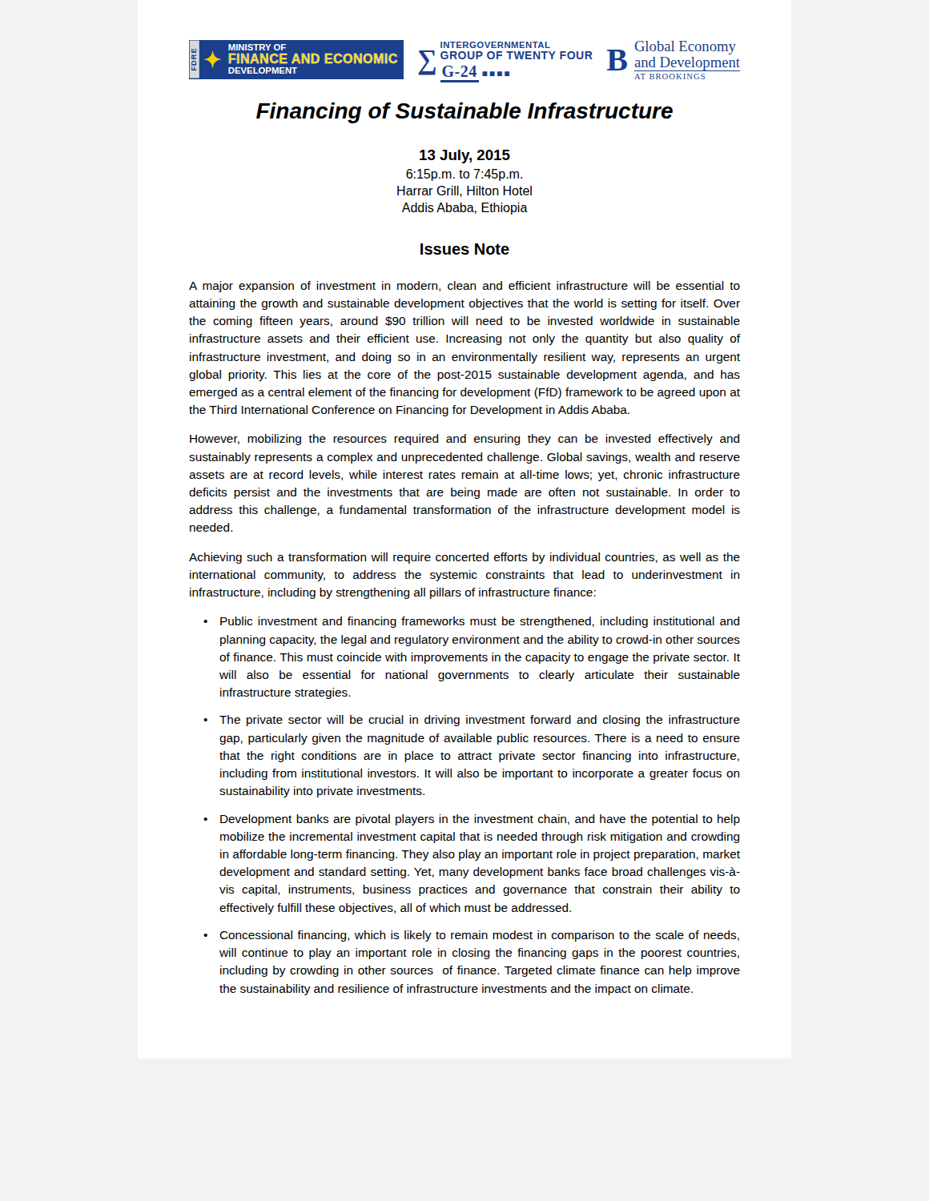FDRE
✦
Ministry of Finance and Economic Development
∑
Intergovernmental
Group of Twenty Four
G-24 ■■■■
B
Global Economy
and Development
at Brookings
Financing of Sustainable Infrastructure
13 July, 2015 6:15p.m. to 7:45p.m. Harrar Grill, Hilton Hotel Addis Ababa, Ethiopia
Issues Note
A major expansion of investment in modern, clean and efficient infrastructure will be essential to attaining the growth and sustainable development objectives that the world is setting for itself. Over the coming fifteen years, around $90 trillion will need to be invested worldwide in sustainable infrastructure assets and their efficient use. Increasing not only the quantity but also quality of infrastructure investment, and doing so in an environmentally resilient way, represents an urgent global priority. This lies at the core of the post-2015 sustainable development agenda, and has emerged as a central element of the financing for development (FfD) framework to be agreed upon at the Third International Conference on Financing for Development in Addis Ababa.
However, mobilizing the resources required and ensuring they can be invested effectively and sustainably represents a complex and unprecedented challenge. Global savings, wealth and reserve assets are at record levels, while interest rates remain at all-time lows; yet, chronic infrastructure deficits persist and the investments that are being made are often not sustainable. In order to address this challenge, a fundamental transformation of the infrastructure development model is needed.
Achieving such a transformation will require concerted efforts by individual countries, as well as the international community, to address the systemic constraints that lead to underinvestment in infrastructure, including by strengthening all pillars of infrastructure finance:
Public investment and financing frameworks must be strengthened, including institutional and planning capacity, the legal and regulatory environment and the ability to crowd-in other sources of finance. This must coincide with improvements in the capacity to engage the private sector. It will also be essential for national governments to clearly articulate their sustainable infrastructure strategies.
The private sector will be crucial in driving investment forward and closing the infrastructure gap, particularly given the magnitude of available public resources. There is a need to ensure that the right conditions are in place to attract private sector financing into infrastructure, including from institutional investors. It will also be important to incorporate a greater focus on sustainability into private investments.
Development banks are pivotal players in the investment chain, and have the potential to help mobilize the incremental investment capital that is needed through risk mitigation and crowding in affordable long-term financing. They also play an important role in project preparation, market development and standard setting. Yet, many development banks face broad challenges vis-à-vis capital, instruments, business practices and governance that constrain their ability to effectively fulfill these objectives, all of which must be addressed.
Concessional financing, which is likely to remain modest in comparison to the scale of needs, will continue to play an important role in closing the financing gaps in the poorest countries, including by crowding in other sources of finance. Targeted climate finance can help improve the sustainability and resilience of infrastructure investments and the impact on climate.